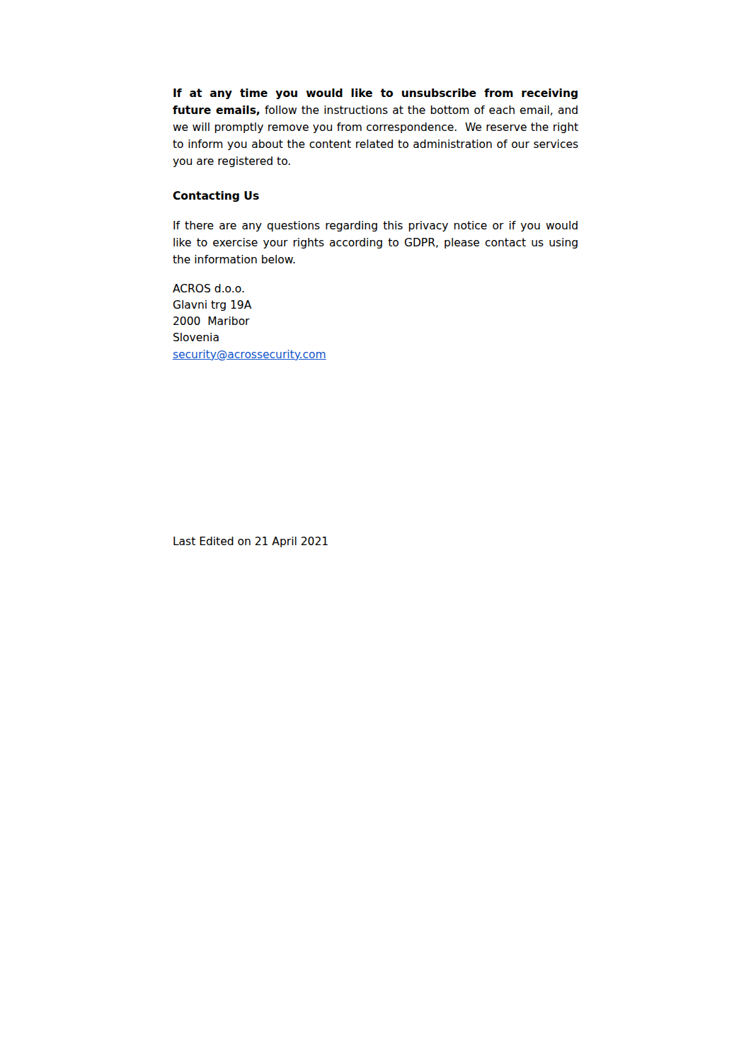If at any time you would like to unsubscribe from receiving future emails, follow the instructions at the bottom of each email, and we will promptly remove you from correspondence. We reserve the right to inform you about the content related to administration of our services you are registered to.
Contacting Us
If there are any questions regarding this privacy notice or if you would like to exercise your rights according to GDPR, please contact us using the information below.
ACROS d.o.o.
Glavni trg 19A
2000 Maribor
Slovenia
security@acrossecurity.com
Last Edited on 21 April 2021